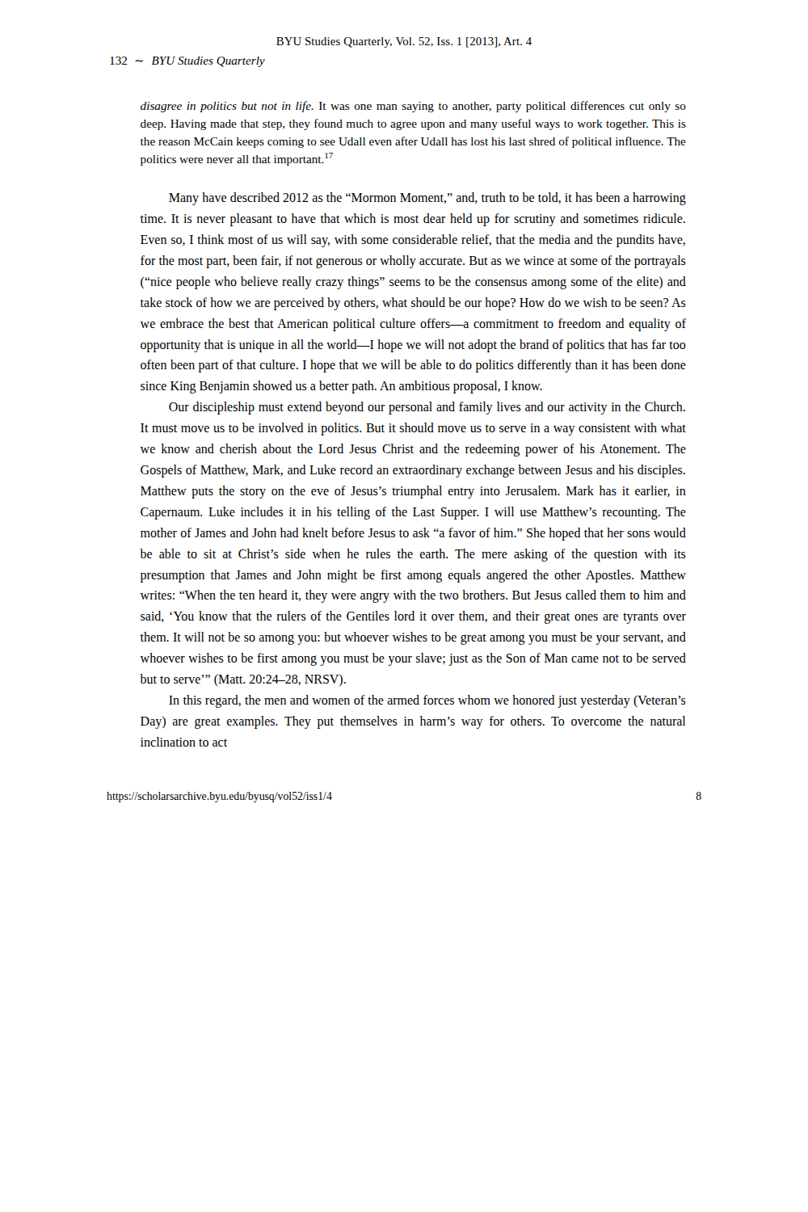BYU Studies Quarterly, Vol. 52, Iss. 1 [2013], Art. 4
132∼BYU Studies Quarterly
disagree in politics but not in life. It was one man saying to another, party political differences cut only so deep. Having made that step, they found much to agree upon and many useful ways to work together. This is the reason McCain keeps coming to see Udall even after Udall has lost his last shred of political influence. The politics were never all that important.17
Many have described 2012 as the “Mormon Moment,” and, truth to be told, it has been a harrowing time. It is never pleasant to have that which is most dear held up for scrutiny and sometimes ridicule. Even so, I think most of us will say, with some considerable relief, that the media and the pundits have, for the most part, been fair, if not generous or wholly accurate. But as we wince at some of the portrayals (“nice people who believe really crazy things” seems to be the consensus among some of the elite) and take stock of how we are perceived by others, what should be our hope? How do we wish to be seen? As we embrace the best that American political culture offers—a commitment to freedom and equality of opportunity that is unique in all the world—I hope we will not adopt the brand of politics that has far too often been part of that culture. I hope that we will be able to do politics differently than it has been done since King Benjamin showed us a better path. An ambitious proposal, I know.
Our discipleship must extend beyond our personal and family lives and our activity in the Church. It must move us to be involved in politics. But it should move us to serve in a way consistent with what we know and cherish about the Lord Jesus Christ and the redeeming power of his Atonement. The Gospels of Matthew, Mark, and Luke record an extraordinary exchange between Jesus and his disciples. Matthew puts the story on the eve of Jesus’s triumphal entry into Jerusalem. Mark has it earlier, in Capernaum. Luke includes it in his telling of the Last Supper. I will use Matthew’s recounting. The mother of James and John had knelt before Jesus to ask “a favor of him.” She hoped that her sons would be able to sit at Christ’s side when he rules the earth. The mere asking of the question with its presumption that James and John might be first among equals angered the other Apostles. Matthew writes: “When the ten heard it, they were angry with the two brothers. But Jesus called them to him and said, ‘You know that the rulers of the Gentiles lord it over them, and their great ones are tyrants over them. It will not be so among you: but whoever wishes to be great among you must be your servant, and whoever wishes to be first among you must be your slave; just as the Son of Man came not to be served but to serve’” (Matt. 20:24–28, NRSV).
In this regard, the men and women of the armed forces whom we honored just yesterday (Veteran’s Day) are great examples. They put themselves in harm’s way for others. To overcome the natural inclination to act
https://scholarsarchive.byu.edu/byusq/vol52/iss1/4 8